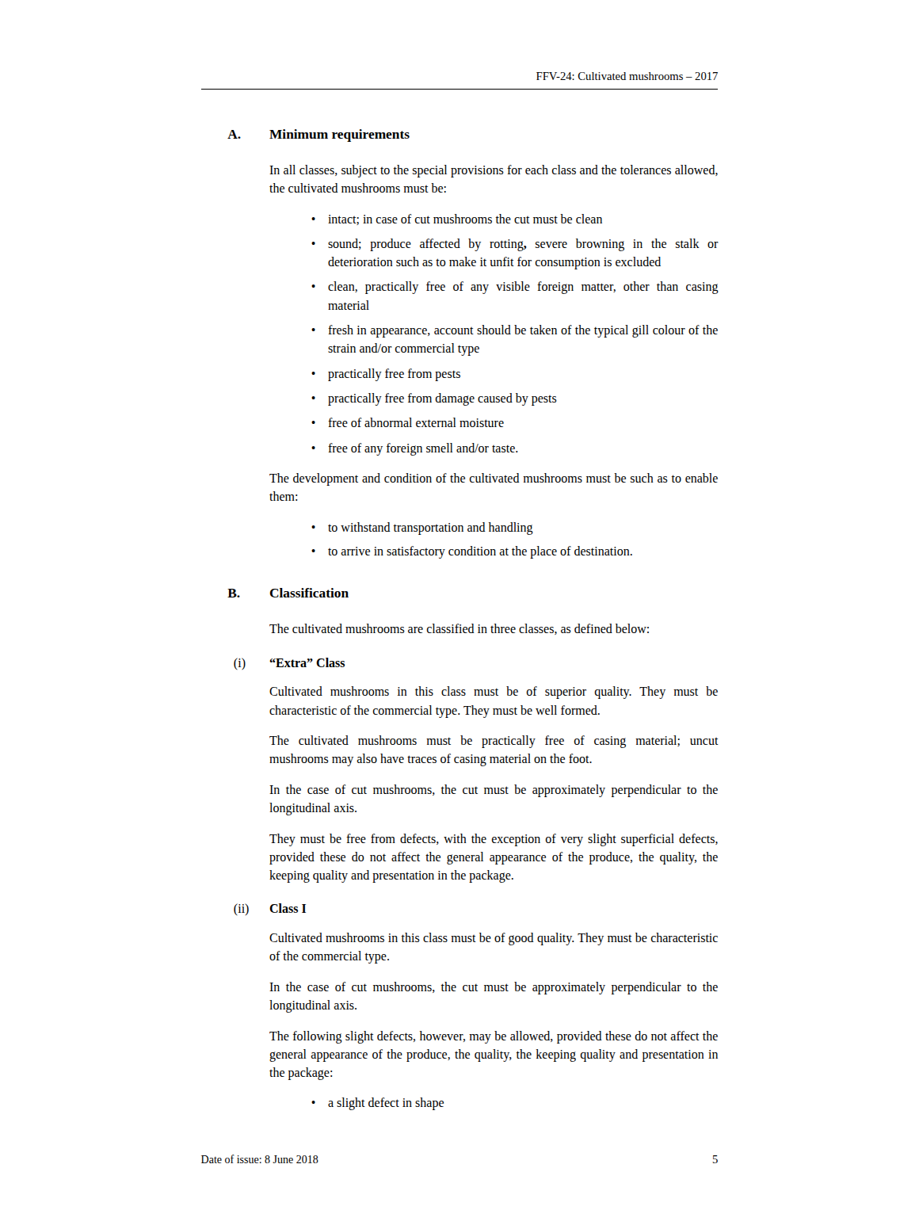FFV-24: Cultivated mushrooms – 2017
A. Minimum requirements
In all classes, subject to the special provisions for each class and the tolerances allowed, the cultivated mushrooms must be:
intact; in case of cut mushrooms the cut must be clean
sound; produce affected by rotting, severe browning in the stalk or deterioration such as to make it unfit for consumption is excluded
clean, practically free of any visible foreign matter, other than casing material
fresh in appearance, account should be taken of the typical gill colour of the strain and/or commercial type
practically free from pests
practically free from damage caused by pests
free of abnormal external moisture
free of any foreign smell and/or taste.
The development and condition of the cultivated mushrooms must be such as to enable them:
to withstand transportation and handling
to arrive in satisfactory condition at the place of destination.
B. Classification
The cultivated mushrooms are classified in three classes, as defined below:
(i)“Extra” Class
Cultivated mushrooms in this class must be of superior quality. They must be characteristic of the commercial type. They must be well formed.
The cultivated mushrooms must be practically free of casing material; uncut mushrooms may also have traces of casing material on the foot.
In the case of cut mushrooms, the cut must be approximately perpendicular to the longitudinal axis.
They must be free from defects, with the exception of very slight superficial defects, provided these do not affect the general appearance of the produce, the quality, the keeping quality and presentation in the package.
(ii) Class I
Cultivated mushrooms in this class must be of good quality. They must be characteristic of the commercial type.
In the case of cut mushrooms, the cut must be approximately perpendicular to the longitudinal axis.
The following slight defects, however, may be allowed, provided these do not affect the general appearance of the produce, the quality, the keeping quality and presentation in the package:
a slight defect in shape
Date of issue: 8 June 2018
5